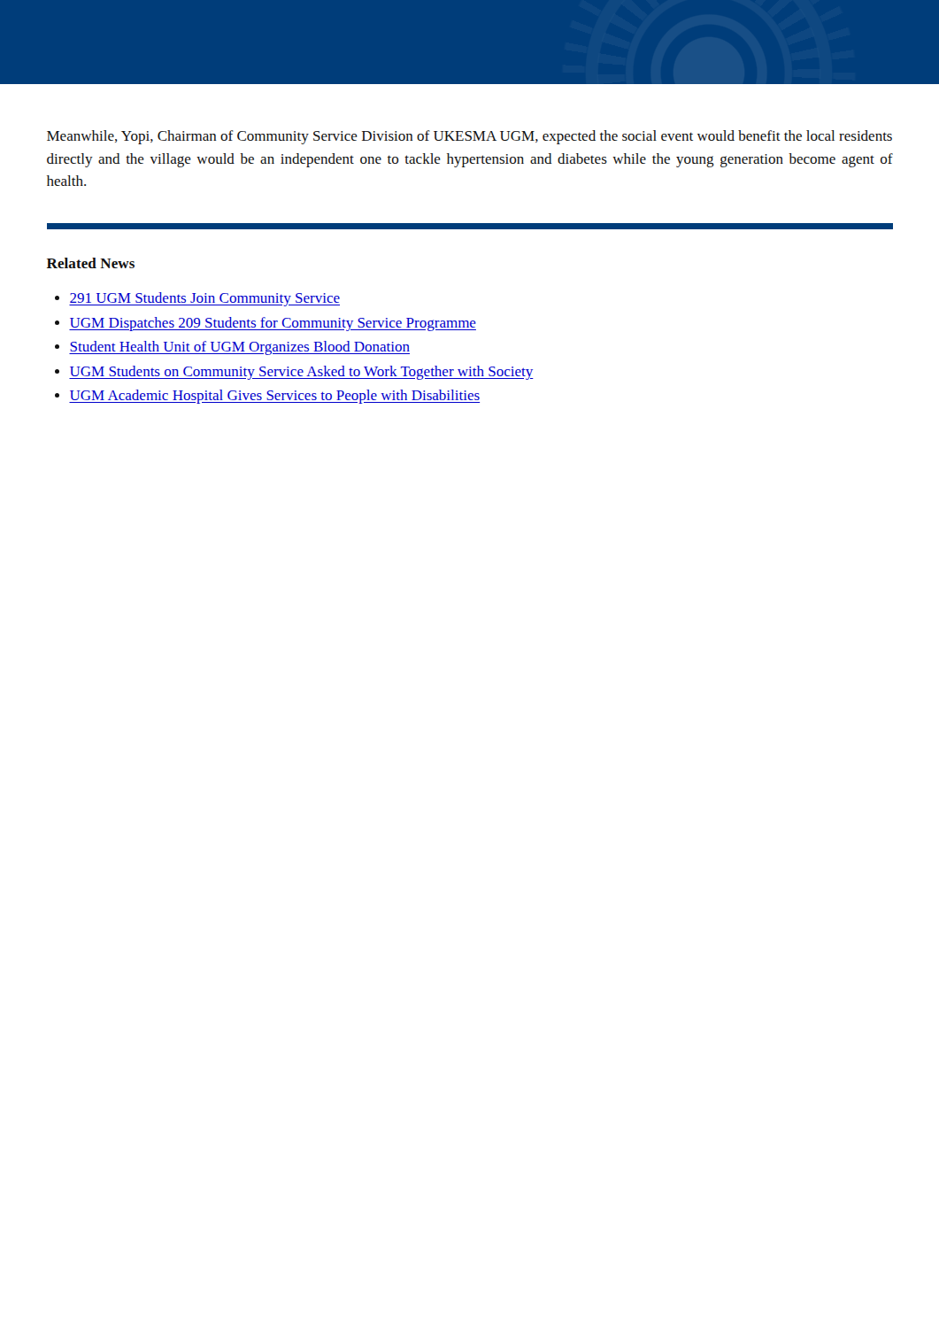Meanwhile, Yopi, Chairman of Community Service Division of UKESMA UGM, expected the social event would benefit the local residents directly and the village would be an independent one to tackle hypertension and diabetes while the young generation become agent of health.
Related News
291 UGM Students Join Community Service
UGM Dispatches 209 Students for Community Service Programme
Student Health Unit of UGM Organizes Blood Donation
UGM Students on Community Service Asked to Work Together with Society
UGM Academic Hospital Gives Services to People with Disabilities